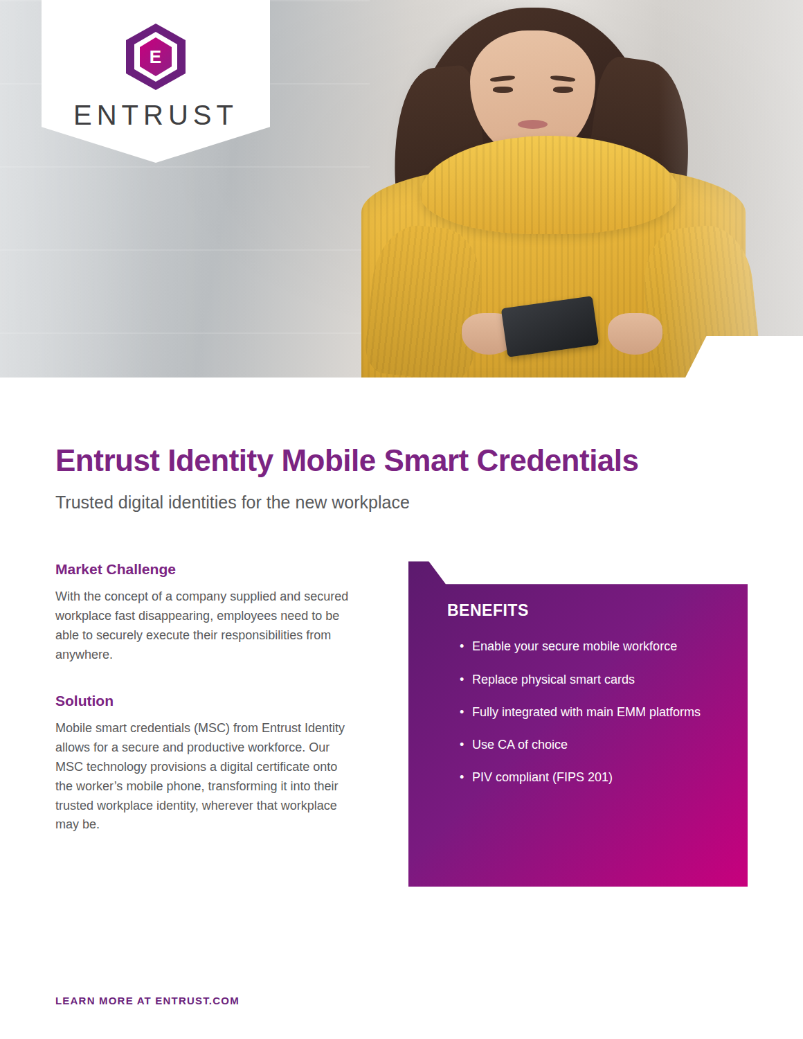E
ENTRUST
Entrust Identity Mobile Smart Credentials
Trusted digital identities for the new workplace
Market Challenge
With the concept of a company supplied and secured workplace fast disappearing, employees need to be able to securely execute their responsibilities from anywhere.
Solution
Mobile smart credentials (MSC) from Entrust Identity allows for a secure and productive workforce. Our MSC technology provisions a digital certificate onto the worker’s mobile phone, transforming it into their trusted workplace identity, wherever that workplace may be.
BENEFITS
Enable your secure mobile workforce
Replace physical smart cards
Fully integrated with main EMM platforms
Use CA of choice
PIV compliant (FIPS 201)
Learn more at entrust.com